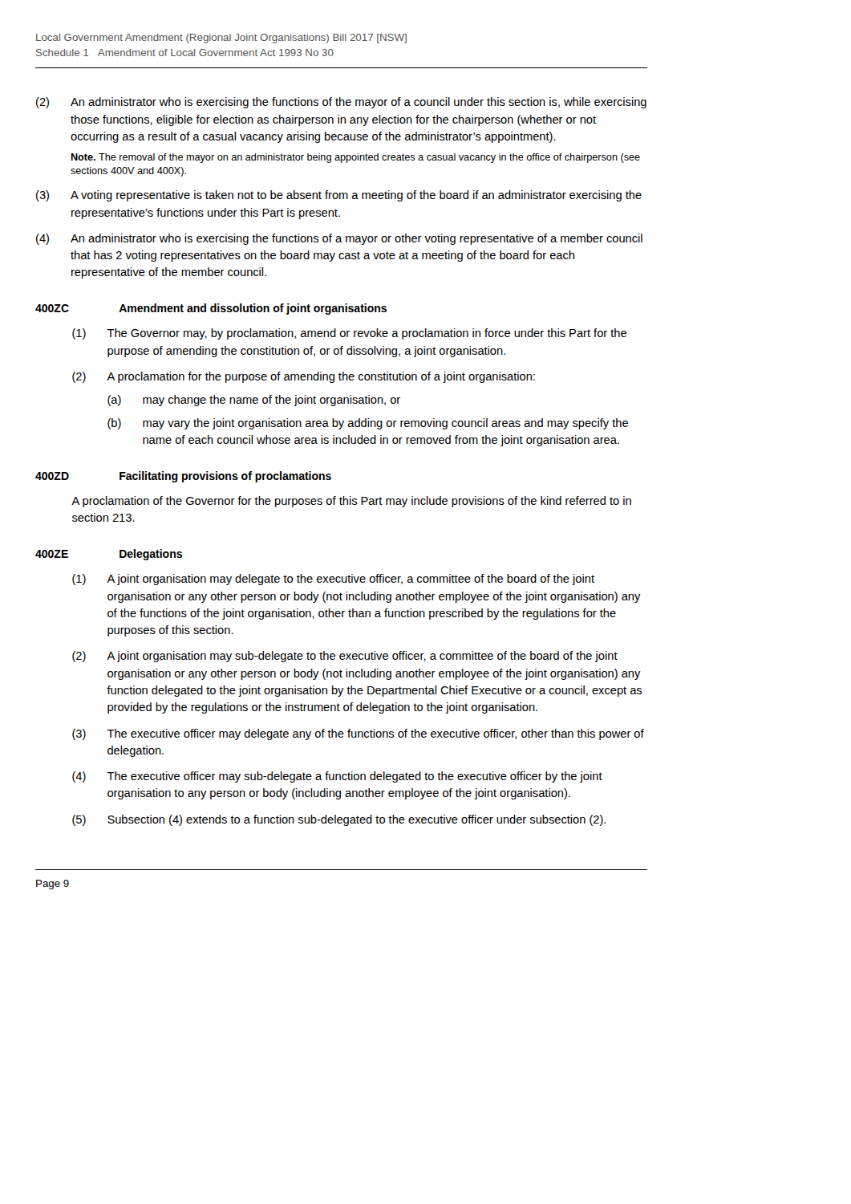Local Government Amendment (Regional Joint Organisations) Bill 2017 [NSW]
Schedule 1 Amendment of Local Government Act 1993 No 30
(2)
An administrator who is exercising the functions of the mayor of a council under this section is, while exercising those functions, eligible for election as chairperson in any election for the chairperson (whether or not occurring as a result of a casual vacancy arising because of the administrator’s appointment).
Note. The removal of the mayor on an administrator being appointed creates a casual vacancy in the office of chairperson (see sections 400V and 400X).
(3)
A voting representative is taken not to be absent from a meeting of the board if an administrator exercising the representative’s functions under this Part is present.
(4)
An administrator who is exercising the functions of a mayor or other voting representative of a member council that has 2 voting representatives on the board may cast a vote at a meeting of the board for each representative of the member council.
400ZC
Amendment and dissolution of joint organisations
(1)
The Governor may, by proclamation, amend or revoke a proclamation in force under this Part for the purpose of amending the constitution of, or of dissolving, a joint organisation.
(2)
A proclamation for the purpose of amending the constitution of a joint organisation:
(a)
may change the name of the joint organisation, or
(b)
may vary the joint organisation area by adding or removing council areas and may specify the name of each council whose area is included in or removed from the joint organisation area.
400ZD
Facilitating provisions of proclamations
A proclamation of the Governor for the purposes of this Part may include provisions of the kind referred to in section 213.
400ZE
Delegations
(1)
A joint organisation may delegate to the executive officer, a committee of the board of the joint organisation or any other person or body (not including another employee of the joint organisation) any of the functions of the joint organisation, other than a function prescribed by the regulations for the purposes of this section.
(2)
A joint organisation may sub-delegate to the executive officer, a committee of the board of the joint organisation or any other person or body (not including another employee of the joint organisation) any function delegated to the joint organisation by the Departmental Chief Executive or a council, except as provided by the regulations or the instrument of delegation to the joint organisation.
(3)
The executive officer may delegate any of the functions of the executive officer, other than this power of delegation.
(4)
The executive officer may sub-delegate a function delegated to the executive officer by the joint organisation to any person or body (including another employee of the joint organisation).
(5)
Subsection (4) extends to a function sub-delegated to the executive officer under subsection (2).
Page 9